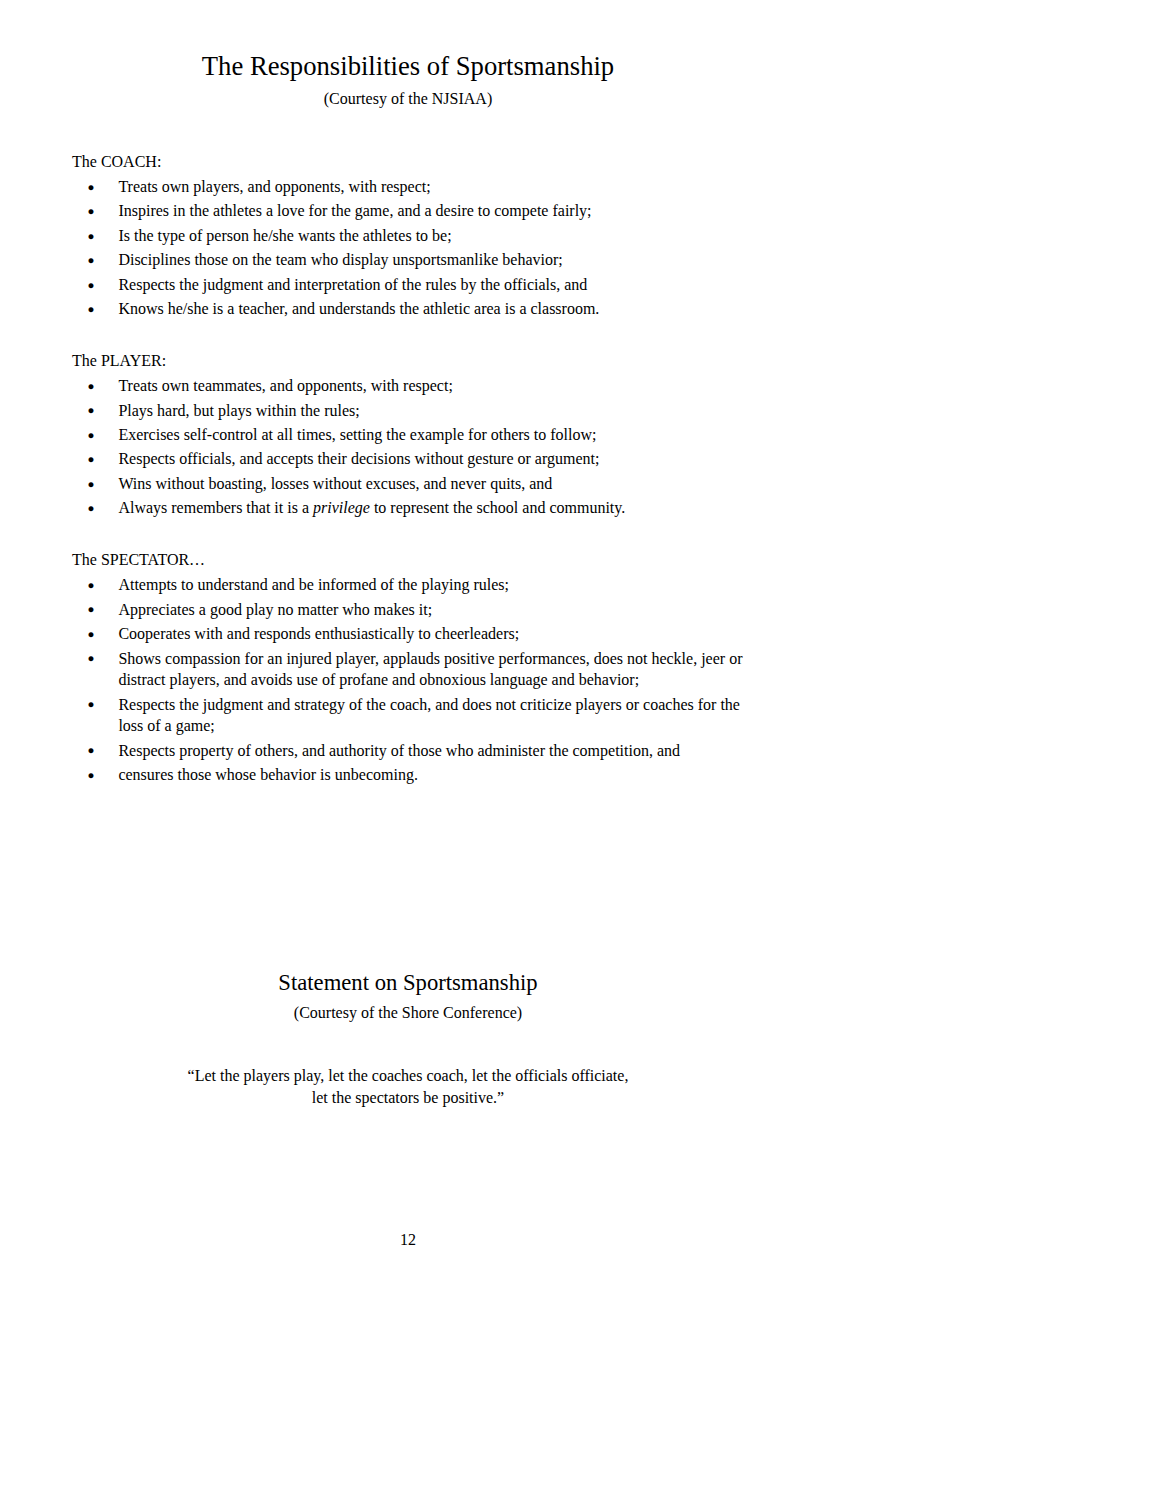The Responsibilities of Sportsmanship
(Courtesy of the NJSIAA)
The COACH:
Treats own players, and opponents, with respect;
Inspires in the athletes a love for the game, and a desire to compete fairly;
Is the type of person he/she wants the athletes to be;
Disciplines those on the team who display unsportsmanlike behavior;
Respects the judgment and interpretation of the rules by the officials, and
Knows he/she is a teacher, and understands the athletic area is a classroom.
The PLAYER:
Treats own teammates, and opponents, with respect;
Plays hard, but plays within the rules;
Exercises self-control at all times, setting the example for others to follow;
Respects officials, and accepts their decisions without gesture or argument;
Wins without boasting, losses without excuses, and never quits, and
Always remembers that it is a privilege to represent the school and community.
The SPECTATOR…
Attempts to understand and be informed of the playing rules;
Appreciates a good play no matter who makes it;
Cooperates with and responds enthusiastically to cheerleaders;
Shows compassion for an injured player, applauds positive performances, does not heckle, jeer or distract players, and avoids use of profane and obnoxious language and behavior;
Respects the judgment and strategy of the coach, and does not criticize players or coaches for the loss of a game;
Respects property of others, and authority of those who administer the competition, and
censures those whose behavior is unbecoming.
Statement on Sportsmanship
(Courtesy of the Shore Conference)
“Let the players play, let the coaches coach, let the officials officiate,
let the spectators be positive.”
12